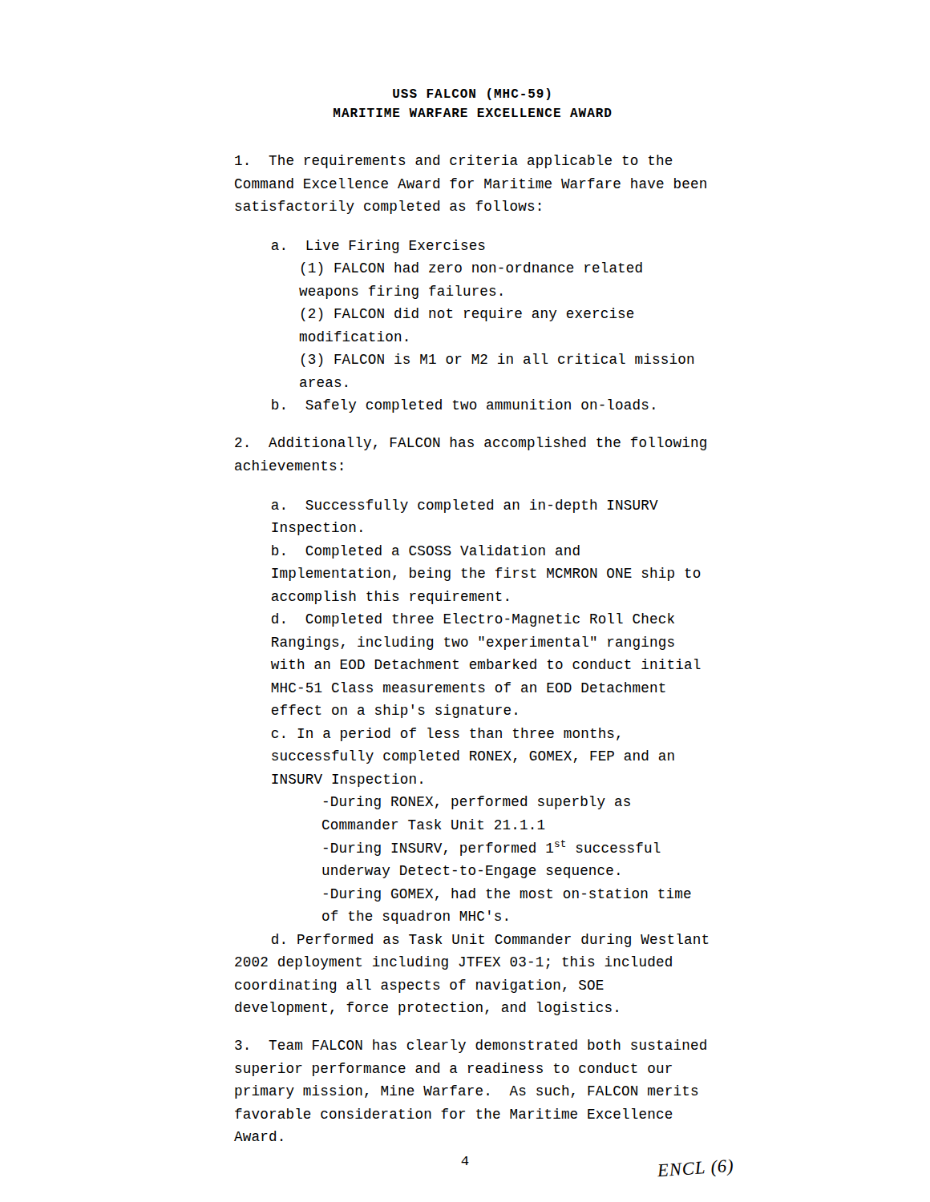USS FALCON (MHC-59) MARITIME WARFARE EXCELLENCE AWARD
1. The requirements and criteria applicable to the Command Excellence Award for Maritime Warfare have been satisfactorily completed as follows:
a. Live Firing Exercises
(1) FALCON had zero non-ordnance related weapons firing failures.
(2) FALCON did not require any exercise modification.
(3) FALCON is M1 or M2 in all critical mission areas.
b. Safely completed two ammunition on-loads.
2. Additionally, FALCON has accomplished the following achievements:
a. Successfully completed an in-depth INSURV Inspection.
b. Completed a CSOSS Validation and Implementation, being the first MCMRON ONE ship to accomplish this requirement.
d. Completed three Electro-Magnetic Roll Check Rangings, including two "experimental" rangings with an EOD Detachment embarked to conduct initial MHC-51 Class measurements of an EOD Detachment effect on a ship's signature.
c. In a period of less than three months, successfully completed RONEX, GOMEX, FEP and an INSURV Inspection.
-During RONEX, performed superbly as Commander Task Unit 21.1.1
-During INSURV, performed 1st successful underway Detect-to-Engage sequence.
-During GOMEX, had the most on-station time of the squadron MHC's.
d. Performed as Task Unit Commander during Westlant
2002 deployment including JTFEX 03-1; this included coordinating all aspects of navigation, SOE development, force protection, and logistics.
3. Team FALCON has clearly demonstrated both sustained superior performance and a readiness to conduct our primary mission, Mine Warfare. As such, FALCON merits favorable consideration for the Maritime Excellence Award.
4
ENCL (6)